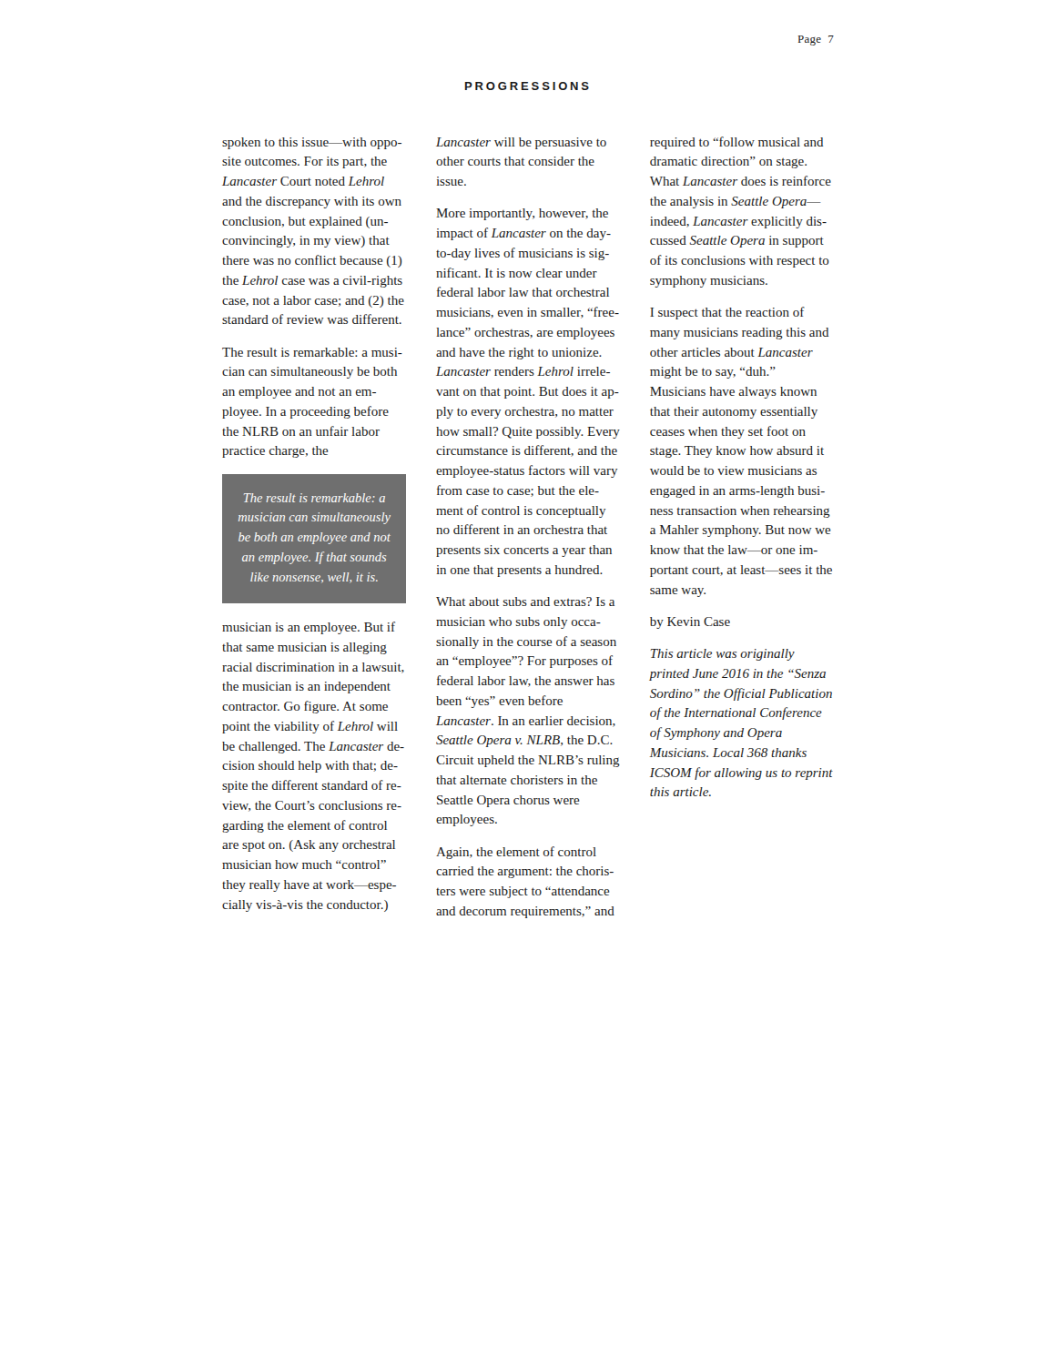Page 7
PROGRESSIONS
spoken to this issue—with opposite outcomes. For its part, the Lancaster Court noted Lehrol and the discrepancy with its own conclusion, but explained (unconvincingly, in my view) that there was no conflict because (1) the Lehrol case was a civil-rights case, not a labor case; and (2) the standard of review was different.
The result is remarkable: a musician can simultaneously be both an employee and not an employee. In a proceeding before the NLRB on an unfair labor practice charge, the
The result is remarkable: a musician can simultaneously be both an employee and not an employee. If that sounds like nonsense, well, it is.
musician is an employee. But if that same musician is alleging racial discrimination in a lawsuit, the musician is an independent contractor. Go figure. At some point the viability of Lehrol will be challenged. The Lancaster decision should help with that; despite the different standard of review, the Court’s conclusions regarding the element of control are spot on. (Ask any orchestral musician how much “control” they really have at work—especially vis-à-vis the conductor.) Lancaster will be persuasive to other courts that consider the issue.
More importantly, however, the impact of Lancaster on the day-to-day lives of musicians is significant. It is now clear under federal labor law that orchestral musicians, even in smaller, “freelance” orchestras, are employees and have the right to unionize. Lancaster renders Lehrol irrelevant on that point. But does it apply to every orchestra, no matter how small? Quite possibly. Every circumstance is different, and the employee-status factors will vary from case to case; but the element of control is conceptually no different in an orchestra that presents six concerts a year than in one that presents a hundred.
What about subs and extras? Is a musician who subs only occasionally in the course of a season an “employee”? For purposes of federal labor law, the answer has been “yes” even before Lancaster. In an earlier decision, Seattle Opera v. NLRB, the D.C. Circuit upheld the NLRB’s ruling that alternate choristers in the Seattle Opera chorus were employees.
Again, the element of control carried the argument: the choristers were subject to “attendance and decorum requirements,” and required to “follow musical and dramatic direction” on stage. What Lancaster does is reinforce the analysis in Seattle Opera— indeed, Lancaster explicitly discussed Seattle Opera in support of its conclusions with respect to symphony musicians.
I suspect that the reaction of many musicians reading this and other articles about Lancaster might be to say, “duh.” Musicians have always known that their autonomy essentially ceases when they set foot on stage. They know how absurd it would be to view musicians as engaged in an arms-length business transaction when rehearsing a Mahler symphony. But now we know that the law—or one important court, at least—sees it the same way.
by Kevin Case
This article was originally printed June 2016 in the “Senza Sordino” the Official Publication of the International Conference of Symphony and Opera Musicians. Local 368 thanks ICSOM for allowing us to reprint this article.